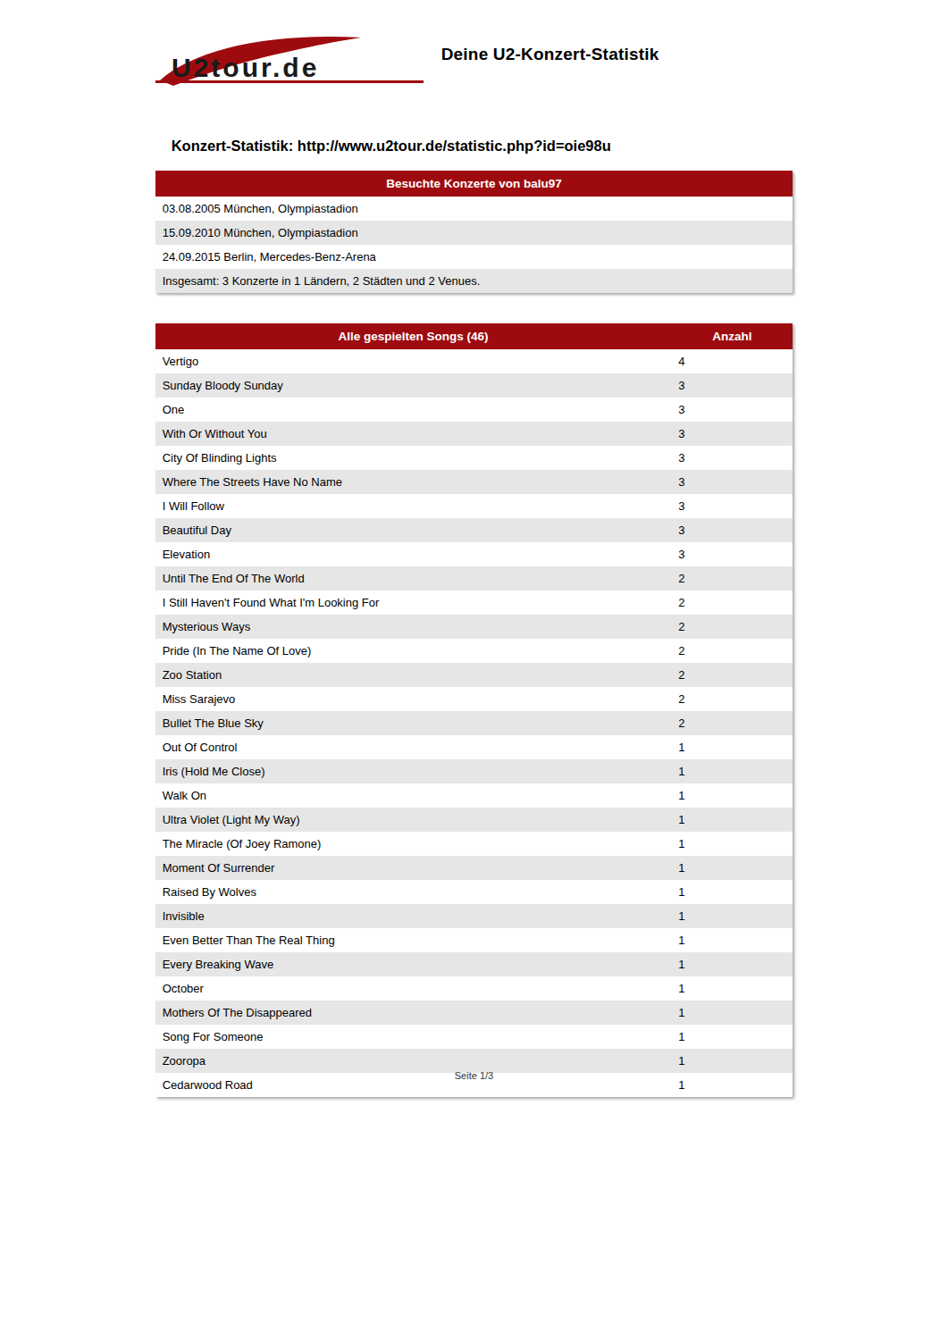U2tour.de
Deine U2-Konzert-Statistik
Konzert-Statistik: http://www.u2tour.de/statistic.php?id=oie98u
| Besuchte Konzerte von balu97 |
| --- |
| 03.08.2005 München, Olympiastadion |
| 15.09.2010 München, Olympiastadion |
| 24.09.2015 Berlin, Mercedes-Benz-Arena |
| Insgesamt: 3 Konzerte in 1 Ländern, 2 Städten und 2 Venues. |
| Alle gespielten Songs (46) | Anzahl |
| --- | --- |
| Vertigo | 4 |
| Sunday Bloody Sunday | 3 |
| One | 3 |
| With Or Without You | 3 |
| City Of Blinding Lights | 3 |
| Where The Streets Have No Name | 3 |
| I Will Follow | 3 |
| Beautiful Day | 3 |
| Elevation | 3 |
| Until The End Of The World | 2 |
| I Still Haven't Found What I'm Looking For | 2 |
| Mysterious Ways | 2 |
| Pride (In The Name Of Love) | 2 |
| Zoo Station | 2 |
| Miss Sarajevo | 2 |
| Bullet The Blue Sky | 2 |
| Out Of Control | 1 |
| Iris (Hold Me Close) | 1 |
| Walk On | 1 |
| Ultra Violet (Light My Way) | 1 |
| The Miracle (Of Joey Ramone) | 1 |
| Moment Of Surrender | 1 |
| Raised By Wolves | 1 |
| Invisible | 1 |
| Even Better Than The Real Thing | 1 |
| Every Breaking Wave | 1 |
| October | 1 |
| Mothers Of The Disappeared | 1 |
| Song For Someone | 1 |
| Zooropa | 1 |
| Cedarwood Road | 1 |
Seite 1/3